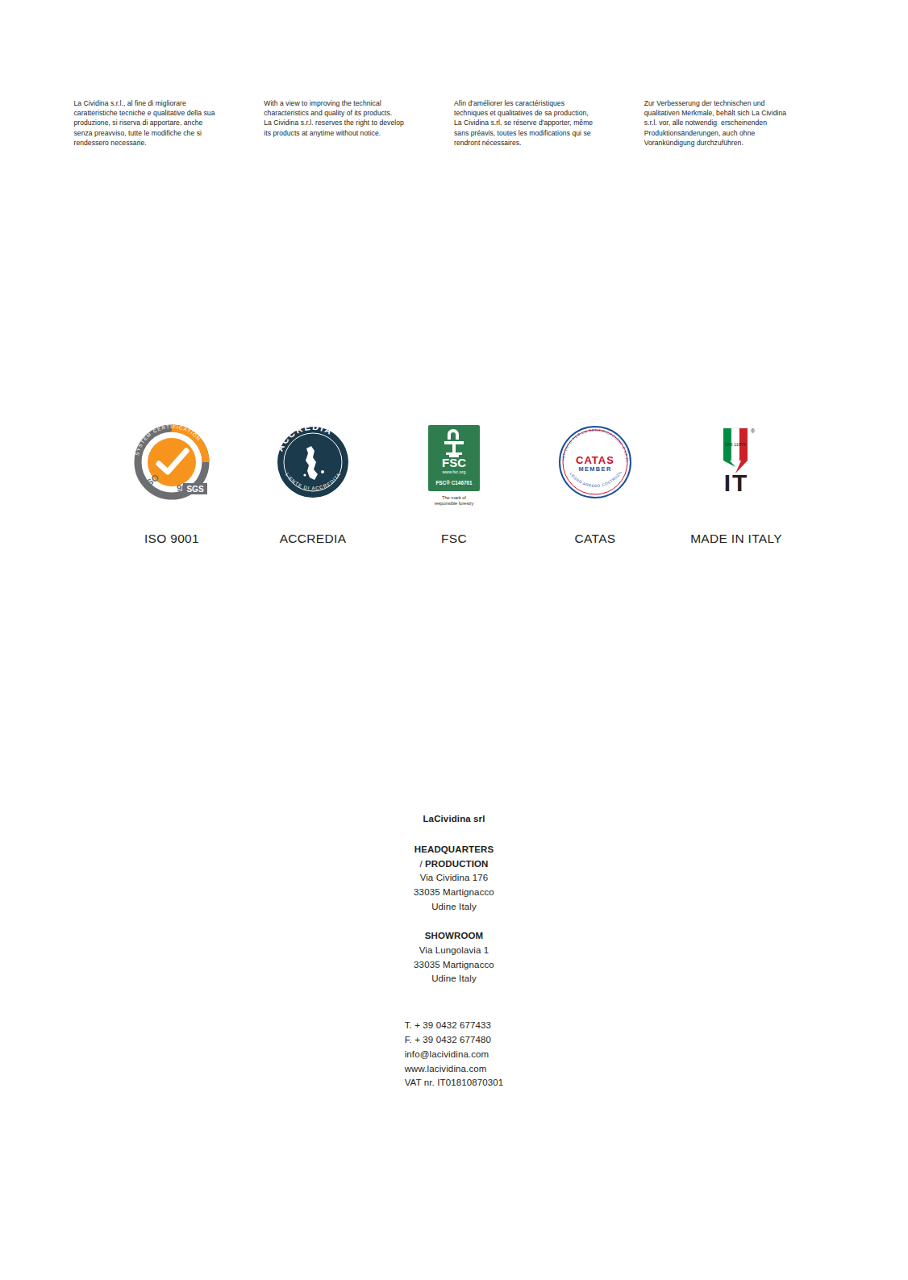La Cividina s.r.l., al fine di migliorare caratteristiche tecniche e qualitative della sua produzione, si riserva di apportare, anche senza preavviso, tutte le modifiche che si rendessero necessarie.
With a view to improving the technical characteristics and quality of its products.
La Cividina s.r.l. reserves the right to develop its products at anytime without notice.
Afin d'améliorer les caractéristiques techniques et qualitatives de sa production, La Cividina s.rl. se réserve d'apporter, même sans préavis, toutes les modifications qui se rendront nécessaires.
Zur Verbesserung der technischen und qualitativen Merkmale, behält sich La Cividina s.r.l. vor, alle notwendig erscheinenden Produktionsänderungen, auch ohne Vorankündigung durchzuführen.
SYSTEM CERTIFICATION ISO 9001 SGS
ISO 9001
ACCREDIA L'ENTE DI ACCREDITAMENTO
ACCREDIA
FSC www.fsc.org FSC® C146701 The mark of responsible forestry
FSC
ISTITUTO PER LA CERTIFICAZIONE E LA RICERCA LEGNO ARREDO COSTRUZIONI CATAS MEMBER
CATAS
® UNI 11674 IT
MADE IN ITALY
LaCividina srl
HEADQUARTERS
/ PRODUCTION
Via Cividina 176
33035 Martignacco
Udine Italy
SHOWROOM
Via Lungolavia 1
33035 Martignacco
Udine Italy
T. + 39 0432 677433
F. + 39 0432 677480
info@lacividina.com
www.lacividina.com
VAT nr. IT01810870301